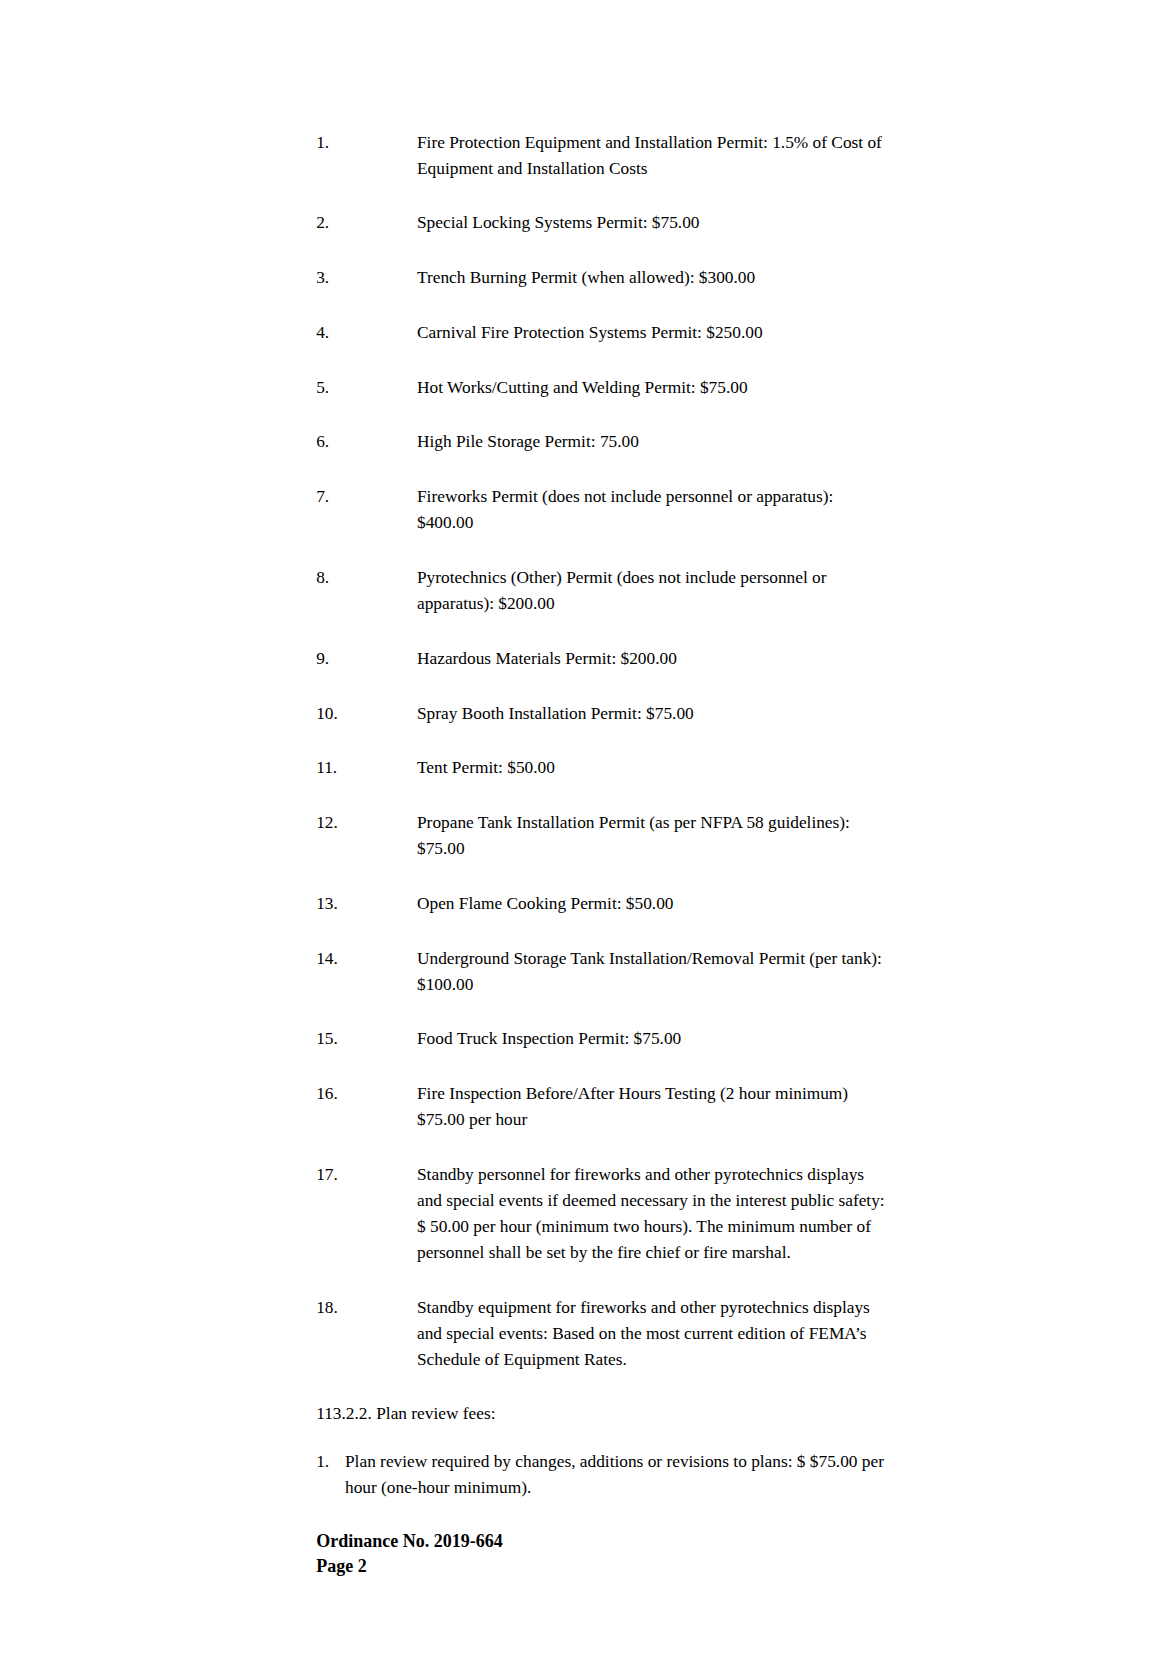1. Fire Protection Equipment and Installation Permit: 1.5% of Cost of Equipment and Installation Costs
2. Special Locking Systems Permit: $75.00
3. Trench Burning Permit (when allowed): $300.00
4. Carnival Fire Protection Systems Permit: $250.00
5. Hot Works/Cutting and Welding Permit: $75.00
6. High Pile Storage Permit: 75.00
7. Fireworks Permit (does not include personnel or apparatus): $400.00
8. Pyrotechnics (Other) Permit (does not include personnel or apparatus): $200.00
9. Hazardous Materials Permit: $200.00
10. Spray Booth Installation Permit: $75.00
11. Tent Permit: $50.00
12. Propane Tank Installation Permit (as per NFPA 58 guidelines): $75.00
13. Open Flame Cooking Permit: $50.00
14. Underground Storage Tank Installation/Removal Permit (per tank): $100.00
15. Food Truck Inspection Permit: $75.00
16. Fire Inspection Before/After Hours Testing (2 hour minimum) $75.00 per hour
17. Standby personnel for fireworks and other pyrotechnics displays and special events if deemed necessary in the interest public safety: $ 50.00 per hour (minimum two hours). The minimum number of personnel shall be set by the fire chief or fire marshal.
18. Standby equipment for fireworks and other pyrotechnics displays and special events: Based on the most current edition of FEMA’s Schedule of Equipment Rates.
113.2.2. Plan review fees:
1. Plan review required by changes, additions or revisions to plans: $ $75.00 per hour (one-hour minimum).
Ordinance No. 2019-664
Page 2